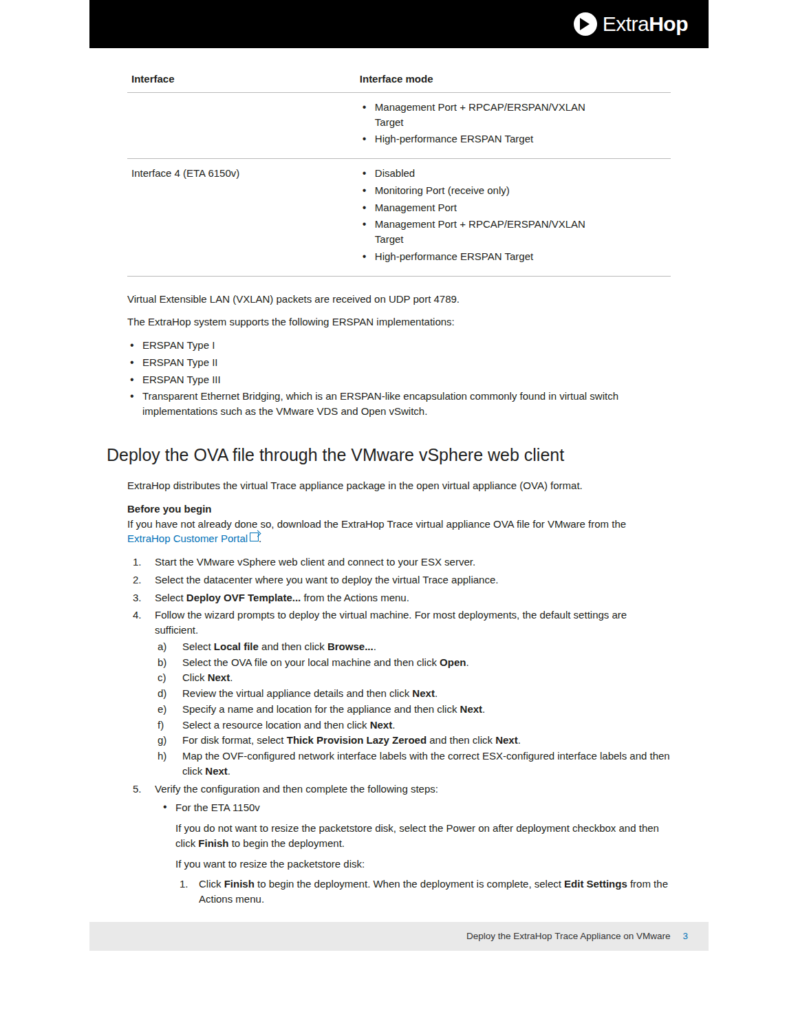Extra Hop
| Interface | Interface mode |
| --- | --- |
| | Management Port + RPCAP/ERSPAN/VXLAN Target High-performance ERSPAN Target |
| Interface 4 (ETA 6150v) | Disabled Monitoring Port (receive only) Management Port Management Port + RPCAP/ERSPAN/VXLAN Target High-performance ERSPAN Target |
Virtual Extensible LAN (VXLAN) packets are received on UDP port 4789.
The ExtraHop system supports the following ERSPAN implementations:
ERSPAN Type I
ERSPAN Type II
ERSPAN Type III
Transparent Ethernet Bridging, which is an ERSPAN-like encapsulation commonly found in virtual switch implementations such as the VMware VDS and Open vSwitch.
Deploy the OVA file through the VMware vSphere web client
ExtraHop distributes the virtual Trace appliance package in the open virtual appliance (OVA) format.
Before you begin
If you have not already done so, download the ExtraHop Trace virtual appliance OVA file for VMware from the ExtraHop Customer Portal .
Start the VMware vSphere web client and connect to your ESX server.
Select the datacenter where you want to deploy the virtual Trace appliance.
Select Deploy OVF Template... from the Actions menu.
Follow the wizard prompts to deploy the virtual machine. For most deployments, the default settings are sufficient.
Select Local file and then click Browse....
Select the OVA file on your local machine and then click Open.
Click Next.
Review the virtual appliance details and then click Next.
Specify a name and location for the appliance and then click Next.
Select a resource location and then click Next.
For disk format, select Thick Provision Lazy Zeroed and then click Next.
Map the OVF-configured network interface labels with the correct ESX-configured interface labels and then click Next.
Verify the configuration and then complete the following steps:
For the ETA 1150v
If you do not want to resize the packetstore disk, select the Power on after deployment checkbox and then click Finish to begin the deployment.
If you want to resize the packetstore disk:
Click Finish to begin the deployment. When the deployment is complete, select Edit Settings from the Actions menu.
Deploy the ExtraHop Trace Appliance on VMware 3